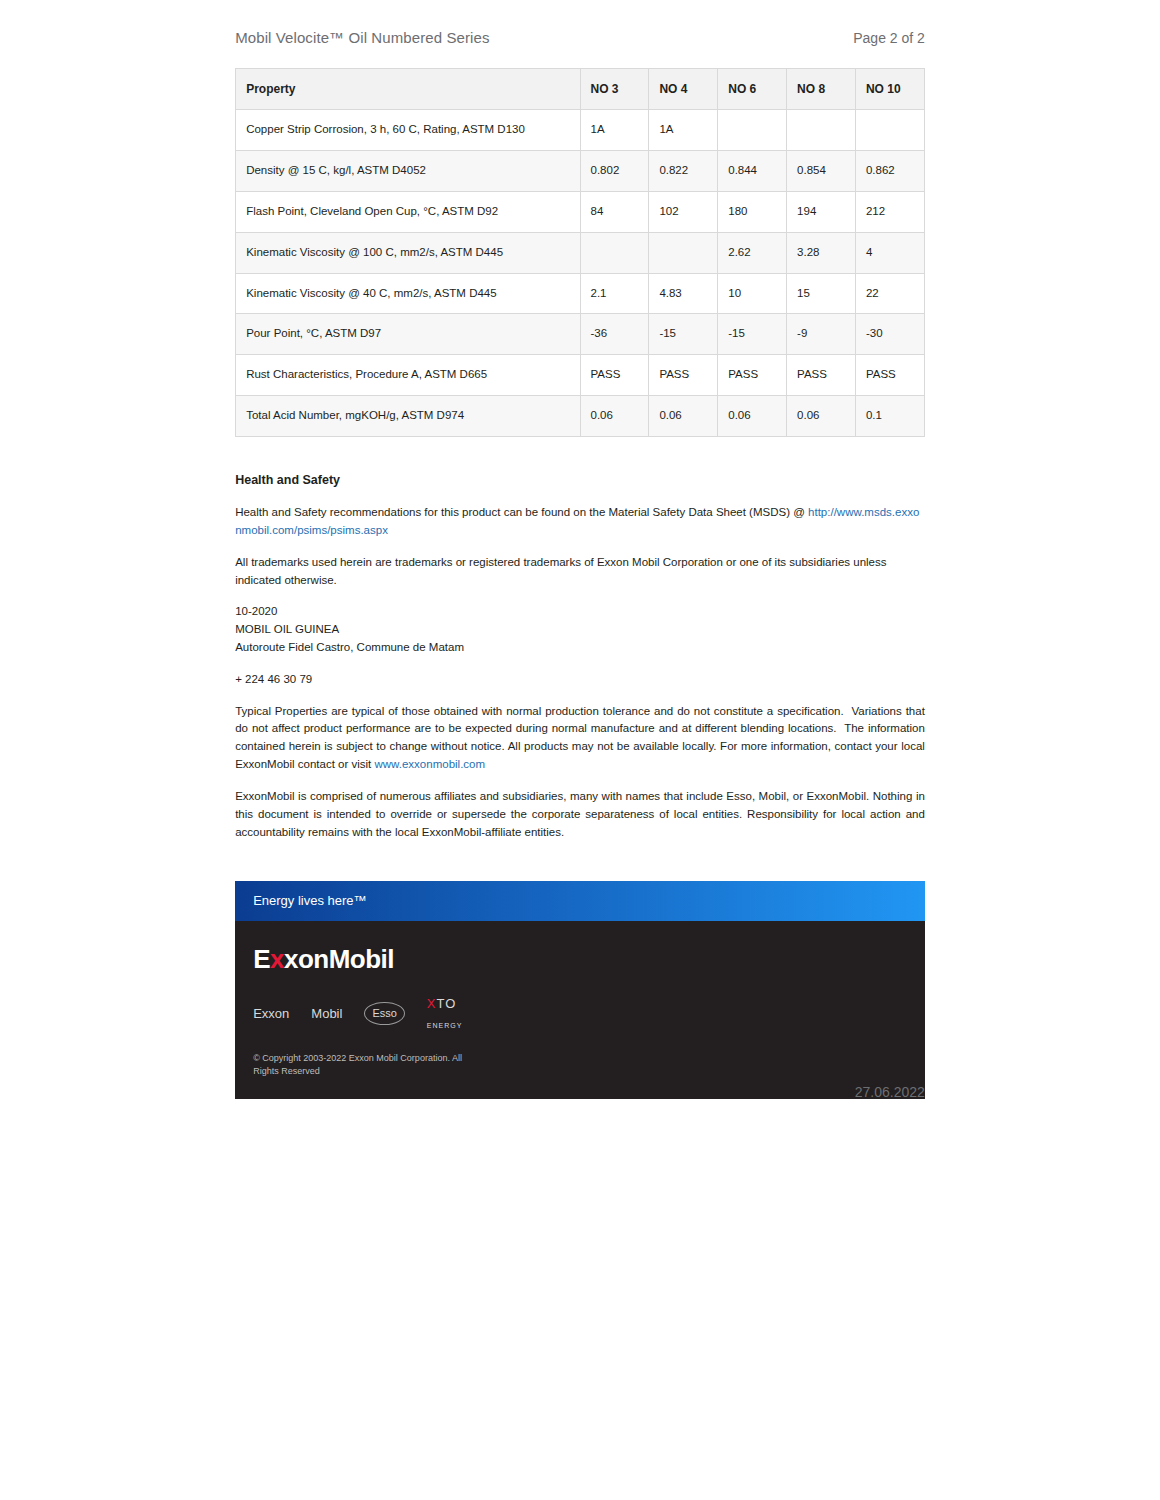Mobil Velocite™ Oil Numbered Series
Page 2 of 2
| Property | NO 3 | NO 4 | NO 6 | NO 8 | NO 10 |
| --- | --- | --- | --- | --- | --- |
| Copper Strip Corrosion, 3 h, 60 C, Rating, ASTM D130 | 1A | 1A | | | |
| Density @ 15 C, kg/l, ASTM D4052 | 0.802 | 0.822 | 0.844 | 0.854 | 0.862 |
| Flash Point, Cleveland Open Cup, °C, ASTM D92 | 84 | 102 | 180 | 194 | 212 |
| Kinematic Viscosity @ 100 C, mm2/s, ASTM D445 | | | 2.62 | 3.28 | 4 |
| Kinematic Viscosity @ 40 C, mm2/s, ASTM D445 | 2.1 | 4.83 | 10 | 15 | 22 |
| Pour Point, °C, ASTM D97 | -36 | -15 | -15 | -9 | -30 |
| Rust Characteristics, Procedure A, ASTM D665 | PASS | PASS | PASS | PASS | PASS |
| Total Acid Number, mgKOH/g, ASTM D974 | 0.06 | 0.06 | 0.06 | 0.06 | 0.1 |
Health and Safety
Health and Safety recommendations for this product can be found on the Material Safety Data Sheet (MSDS) @ http://www.msds.exxonmobil.com/psims/psims.aspx
All trademarks used herein are trademarks or registered trademarks of Exxon Mobil Corporation or one of its subsidiaries unless indicated otherwise.
10-2020
MOBIL OIL GUINEA
Autoroute Fidel Castro, Commune de Matam
+ 224 46 30 79
Typical Properties are typical of those obtained with normal production tolerance and do not constitute a specification. Variations that do not affect product performance are to be expected during normal manufacture and at different blending locations. The information contained herein is subject to change without notice. All products may not be available locally. For more information, contact your local ExxonMobil contact or visit www.exxonmobil.com
ExxonMobil is comprised of numerous affiliates and subsidiaries, many with names that include Esso, Mobil, or ExxonMobil. Nothing in this document is intended to override or supersede the corporate separateness of local entities. Responsibility for local action and accountability remains with the local ExxonMobil-affiliate entities.
Energy lives here™
ExxonMobil
Exxon Mobil Esso XTO
ENERGY
© Copyright 2003-2022 Exxon Mobil Corporation. All
Rights Reserved
27.06.2022